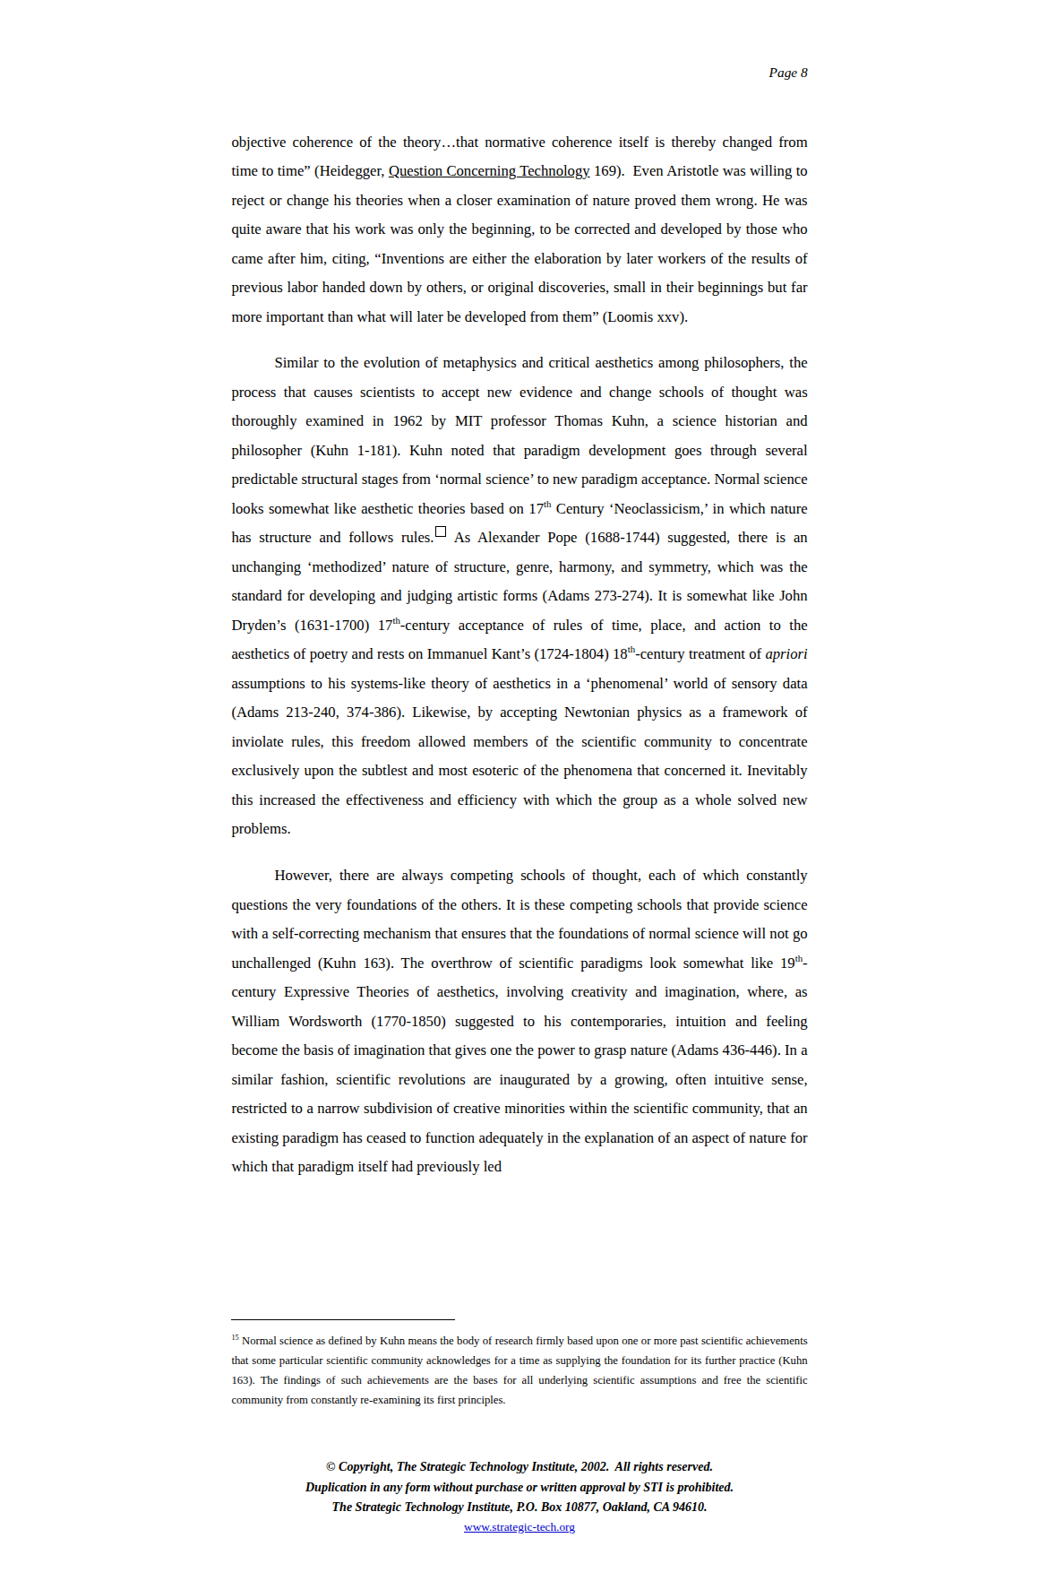Page 8
objective coherence of the theory…that normative coherence itself is thereby changed from time to time” (Heidegger, Question Concerning Technology 169). Even Aristotle was willing to reject or change his theories when a closer examination of nature proved them wrong. He was quite aware that his work was only the beginning, to be corrected and developed by those who came after him, citing, “Inventions are either the elaboration by later workers of the results of previous labor handed down by others, or original discoveries, small in their beginnings but far more important than what will later be developed from them” (Loomis xxv).
Similar to the evolution of metaphysics and critical aesthetics among philosophers, the process that causes scientists to accept new evidence and change schools of thought was thoroughly examined in 1962 by MIT professor Thomas Kuhn, a science historian and philosopher (Kuhn 1-181). Kuhn noted that paradigm development goes through several predictable structural stages from ‘normal science’ to new paradigm acceptance. Normal science looks somewhat like aesthetic theories based on 17th Century ‘Neoclassicism,’ in which nature has structure and follows rules. As Alexander Pope (1688-1744) suggested, there is an unchanging ‘methodized’ nature of structure, genre, harmony, and symmetry, which was the standard for developing and judging artistic forms (Adams 273-274). It is somewhat like John Dryden’s (1631-1700) 17th-century acceptance of rules of time, place, and action to the aesthetics of poetry and rests on Immanuel Kant’s (1724-1804) 18th-century treatment of apriori assumptions to his systems-like theory of aesthetics in a ‘phenomenal’ world of sensory data (Adams 213-240, 374-386). Likewise, by accepting Newtonian physics as a framework of inviolate rules, this freedom allowed members of the scientific community to concentrate exclusively upon the subtlest and most esoteric of the phenomena that concerned it. Inevitably this increased the effectiveness and efficiency with which the group as a whole solved new problems.
However, there are always competing schools of thought, each of which constantly questions the very foundations of the others. It is these competing schools that provide science with a self-correcting mechanism that ensures that the foundations of normal science will not go unchallenged (Kuhn 163). The overthrow of scientific paradigms look somewhat like 19th-century Expressive Theories of aesthetics, involving creativity and imagination, where, as William Wordsworth (1770-1850) suggested to his contemporaries, intuition and feeling become the basis of imagination that gives one the power to grasp nature (Adams 436-446). In a similar fashion, scientific revolutions are inaugurated by a growing, often intuitive sense, restricted to a narrow subdivision of creative minorities within the scientific community, that an existing paradigm has ceased to function adequately in the explanation of an aspect of nature for which that paradigm itself had previously led
15 Normal science as defined by Kuhn means the body of research firmly based upon one or more past scientific achievements that some particular scientific community acknowledges for a time as supplying the foundation for its further practice (Kuhn 163). The findings of such achievements are the bases for all underlying scientific assumptions and free the scientific community from constantly re-examining its first principles.
© Copyright, The Strategic Technology Institute, 2002. All rights reserved.
Duplication in any form without purchase or written approval by STI is prohibited.
The Strategic Technology Institute, P.O. Box 10877, Oakland, CA 94610.
www.strategic-tech.org